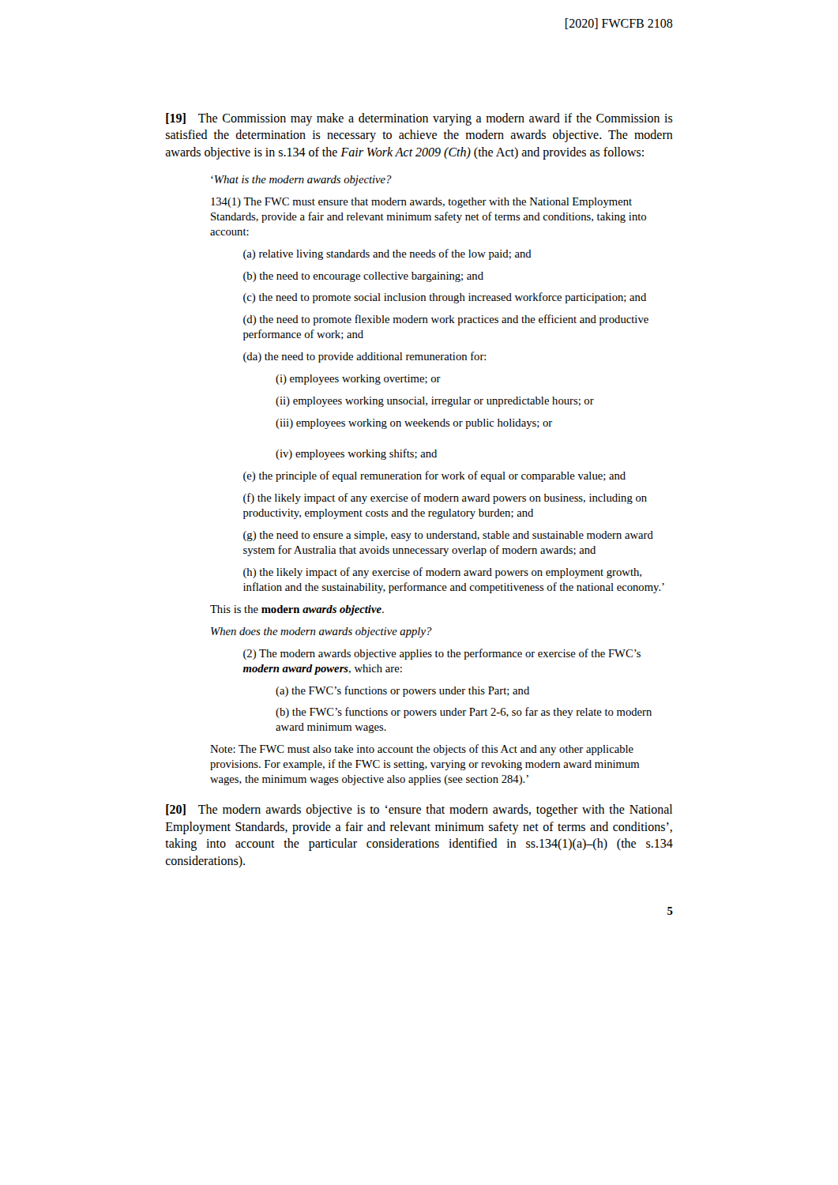[2020] FWCFB 2108
[19] The Commission may make a determination varying a modern award if the Commission is satisfied the determination is necessary to achieve the modern awards objective. The modern awards objective is in s.134 of the Fair Work Act 2009 (Cth) (the Act) and provides as follows:
‘What is the modern awards objective?
134(1) The FWC must ensure that modern awards, together with the National Employment Standards, provide a fair and relevant minimum safety net of terms and conditions, taking into account:
(a) relative living standards and the needs of the low paid; and
(b) the need to encourage collective bargaining; and
(c) the need to promote social inclusion through increased workforce participation; and
(d) the need to promote flexible modern work practices and the efficient and productive performance of work; and
(da) the need to provide additional remuneration for:
(i) employees working overtime; or
(ii) employees working unsocial, irregular or unpredictable hours; or
(iii) employees working on weekends or public holidays; or
(iv) employees working shifts; and
(e) the principle of equal remuneration for work of equal or comparable value; and
(f) the likely impact of any exercise of modern award powers on business, including on productivity, employment costs and the regulatory burden; and
(g) the need to ensure a simple, easy to understand, stable and sustainable modern award system for Australia that avoids unnecessary overlap of modern awards; and
(h) the likely impact of any exercise of modern award powers on employment growth, inflation and the sustainability, performance and competitiveness of the national economy.’
This is the modern awards objective.
When does the modern awards objective apply?
(2) The modern awards objective applies to the performance or exercise of the FWC’s modern award powers, which are:
(a) the FWC’s functions or powers under this Part; and
(b) the FWC’s functions or powers under Part 2-6, so far as they relate to modern award minimum wages.
Note: The FWC must also take into account the objects of this Act and any other applicable provisions. For example, if the FWC is setting, varying or revoking modern award minimum wages, the minimum wages objective also applies (see section 284).’
[20] The modern awards objective is to ‘ensure that modern awards, together with the National Employment Standards, provide a fair and relevant minimum safety net of terms and conditions’, taking into account the particular considerations identified in ss.134(1)(a)–(h) (the s.134 considerations).
5